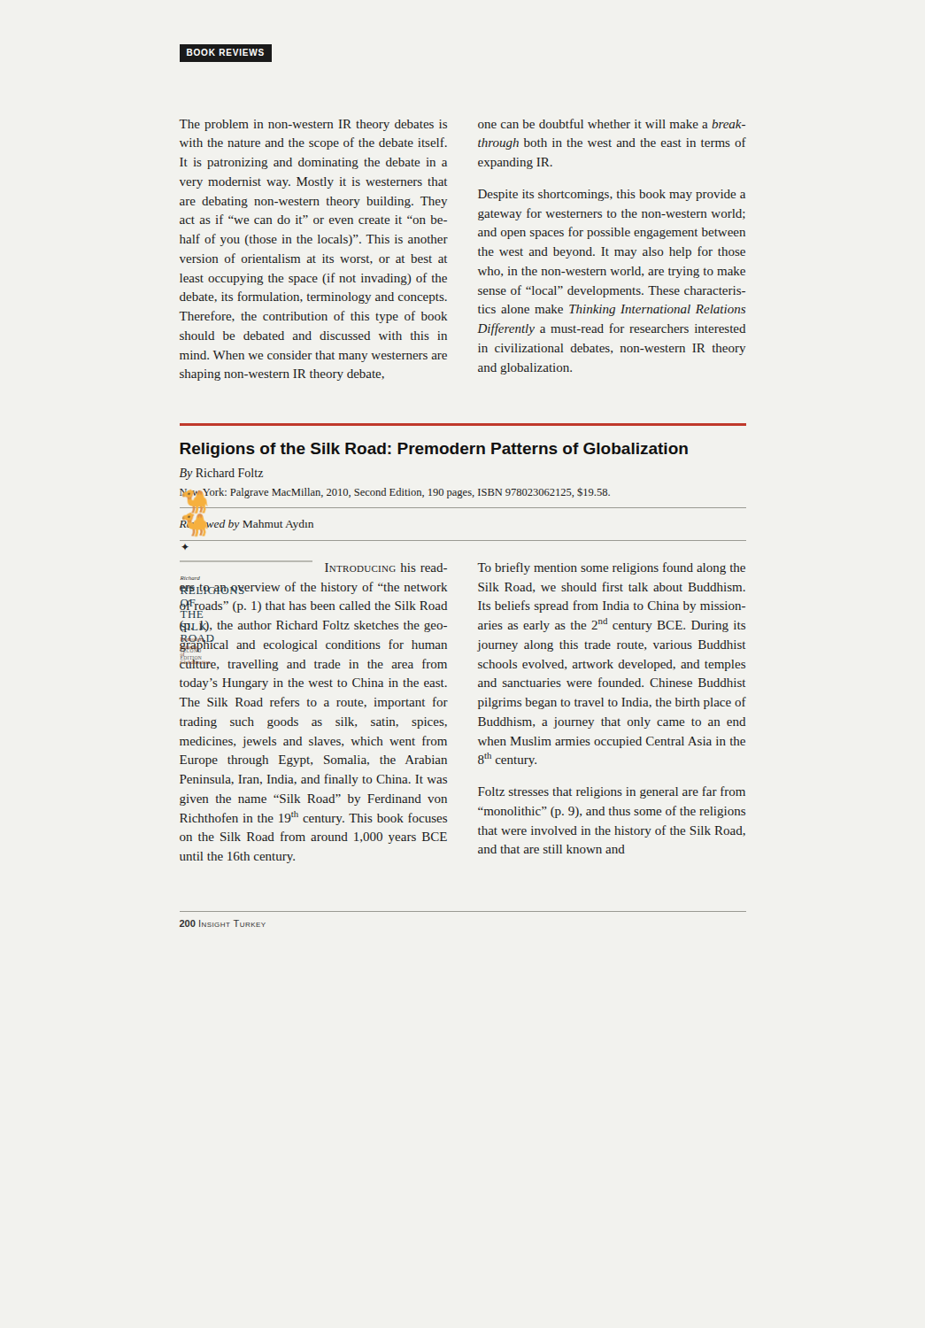BOOK REVIEWS
The problem in non-western IR theory debates is with the nature and the scope of the debate itself. It is patronizing and dominating the debate in a very modernist way. Mostly it is westerners that are debating non-western theory building. They act as if “we can do it” or even create it “on behalf of you (those in the locals)”. This is another version of orientalism at its worst, or at best at least occupying the space (if not invading) of the debate, its formulation, terminology and concepts. Therefore, the contribution of this type of book should be debated and discussed with this in mind. When we consider that many westerners are shaping non-western IR theory debate,
one can be doubtful whether it will make a breakthrough both in the west and the east in terms of expanding IR.
Despite its shortcomings, this book may provide a gateway for westerners to the non-western world; and open spaces for possible engagement between the west and beyond. It may also help for those who, in the non-western world, are trying to make sense of “local” developments. These characteristics alone make Thinking International Relations Differently a must-read for researchers interested in civilizational debates, non-western IR theory and globalization.
Religions of the Silk Road: Premodern Patterns of Globalization
By Richard Foltz
New York: Palgrave MacMillan, 2010, Second Edition, 190 pages, ISBN 978023062125, $19.58.
Reviewed by Mahmut Aydın
Richard Foltz RELIGIONS
OF THE
SILK ROAD Premodern Patterns of Globalization SECOND EDITION 🐪 🐪 ✦ Introducing his readers to an overview of the history of “the network of roads” (p. 1) that has been called the Silk Road (p. 1), the author Richard Foltz sketches the geographical and ecological conditions for human culture, travelling and trade in the area from today’s Hungary in the west to China in the east. The Silk Road refers to a route, important for trading such goods as silk, satin, spices, medicines, jewels and slaves, which went from Europe through Egypt, Somalia, the Arabian Peninsula, Iran, India, and finally to China. It was given the name “Silk Road” by Ferdinand von Richthofen in the 19th century. This book focuses on the Silk Road from around 1,000 years BCE until the 16th century.
To briefly mention some religions found along the Silk Road, we should first talk about Buddhism. Its beliefs spread from India to China by missionaries as early as the 2nd century BCE. During its journey along this trade route, various Buddhist schools evolved, artwork developed, and temples and sanctuaries were founded. Chinese Buddhist pilgrims began to travel to India, the birth place of Buddhism, a journey that only came to an end when Muslim armies occupied Central Asia in the 8th century.
Foltz stresses that religions in general are far from “monolithic” (p. 9), and thus some of the religions that were involved in the history of the Silk Road, and that are still known and
200 Insight Turkey